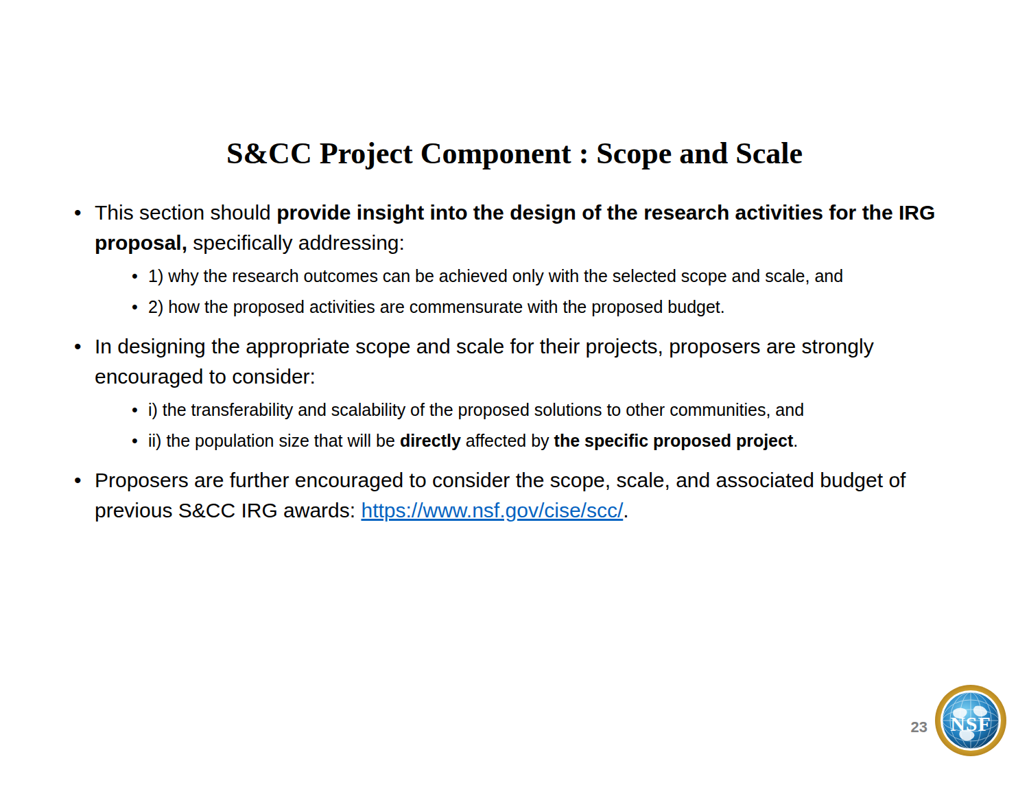S&CC Project Component : Scope and Scale
This section should provide insight into the design of the research activities for the IRG proposal, specifically addressing:
1) why the research outcomes can be achieved only with the selected scope and scale, and
2) how the proposed activities are commensurate with the proposed budget.
In designing the appropriate scope and scale for their projects, proposers are strongly encouraged to consider:
i) the transferability and scalability of the proposed solutions to other communities, and
ii) the population size that will be directly affected by the specific proposed project.
Proposers are further encouraged to consider the scope, scale, and associated budget of previous S&CC IRG awards: https://www.nsf.gov/cise/scc/.
23
NSF